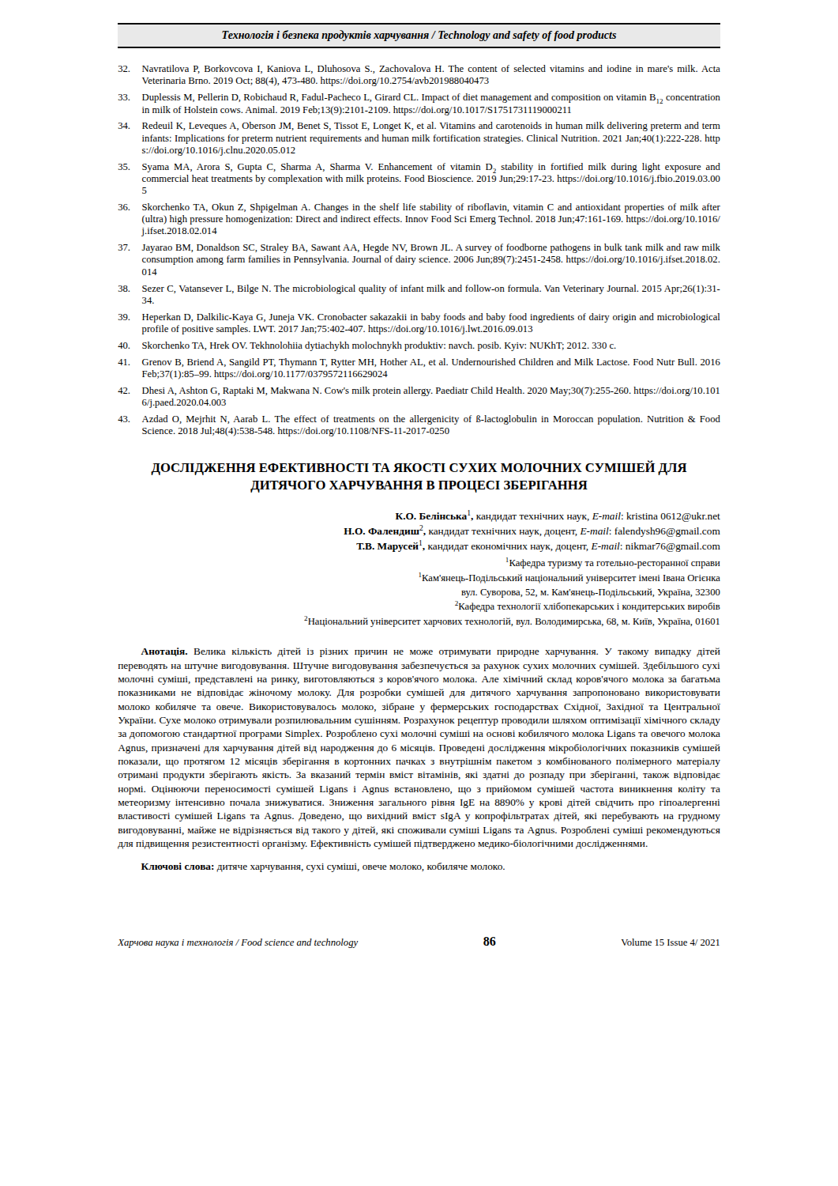Технологія і безпека продуктів харчування / Technology and safety of food products
Navratilova P, Borkovcova I, Kaniova L, Dluhosova S., Zachovalova H. The content of selected vitamins and iodine in mare's milk. Acta Veterinaria Brno. 2019 Oct; 88(4), 473-480. https://doi.org/10.2754/avb201988040473
Duplessis M, Pellerin D, Robichaud R, Fadul-Pacheco L, Girard CL. Impact of diet management and composition on vitamin B12 concentration in milk of Holstein cows. Animal. 2019 Feb;13(9):2101-2109. https://doi.org/10.1017/S1751731119000211
Redeuil K, Leveques A, Oberson JM, Benet S, Tissot E, Longet K, et al. Vitamins and carotenoids in human milk delivering preterm and term infants: Implications for preterm nutrient requirements and human milk fortification strategies. Clinical Nutrition. 2021 Jan;40(1):222-228. https://doi.org/10.1016/j.clnu.2020.05.012
Syama MA, Arora S, Gupta C, Sharma A, Sharma V. Enhancement of vitamin D2 stability in fortified milk during light exposure and commercial heat treatments by complexation with milk proteins. Food Bioscience. 2019 Jun;29:17-23. https://doi.org/10.1016/j.fbio.2019.03.005
Skorchenko TA, Okun Z, Shpigelman A. Changes in the shelf life stability of riboflavin, vitamin C and antioxidant properties of milk after (ultra) high pressure homogenization: Direct and indirect effects. Innov Food Sci Emerg Technol. 2018 Jun;47:161-169. https://doi.org/10.1016/j.ifset.2018.02.014
Jayarao BM, Donaldson SC, Straley BA, Sawant AA, Hegde NV, Brown JL. A survey of foodborne pathogens in bulk tank milk and raw milk consumption among farm families in Pennsylvania. Journal of dairy science. 2006 Jun;89(7):2451-2458. https://doi.org/10.1016/j.ifset.2018.02.014
Sezer C, Vatansever L, Bilge N. The microbiological quality of infant milk and follow-on formula. Van Veterinary Journal. 2015 Apr;26(1):31-34.
Heperkan D, Dalkilic-Kaya G, Juneja VK. Cronobacter sakazakii in baby foods and baby food ingredients of dairy origin and microbiological profile of positive samples. LWT. 2017 Jan;75:402-407. https://doi.org/10.1016/j.lwt.2016.09.013
Skorchenko TA, Hrek OV. Tekhnolohiia dytiachykh molochnykh produktiv: navch. posib. Kyiv: NUKhT; 2012. 330 c.
Grenov B, Briend A, Sangild PT, Thymann T, Rytter MH, Hother AL, et al. Undernourished Children and Milk Lactose. Food Nutr Bull. 2016 Feb;37(1):85–99. https://doi.org/10.1177/0379572116629024
Dhesi A, Ashton G, Raptaki M, Makwana N. Cow's milk protein allergy. Paediatr Child Health. 2020 May;30(7):255-260. https://doi.org/10.1016/j.paed.2020.04.003
Azdad O, Mejrhit N, Aarab L. The effect of treatments on the allergenicity of ß-lactoglobulin in Moroccan population. Nutrition & Food Science. 2018 Jul;48(4):538-548. https://doi.org/10.1108/NFS-11-2017-0250
Дослідження ефективності та якості сухих молочних сумішей для дитячого харчування в процесі зберігання
К.О. Белінська1, кандидат технічних наук, E-mail: kristina 0612@ukr.net
Н.О. Фалендиш2, кандидат технічних наук, доцент, E-mail: falendysh96@gmail.com
Т.В. Марусей1, кандидат економічних наук, доцент, E-mail: nikmar76@gmail.com
1Кафедра туризму та готельно-ресторанної справи
1Кам'янець-Подільський національний університет імені Івана Огієнка
вул. Суворова, 52, м. Кам'янець-Подільський, Україна, 32300
2Кафедра технології хлібопекарських і кондитерських виробів
2Національний університет харчових технологій, вул. Володимирська, 68, м. Київ, Україна, 01601
Анотація. Велика кількість дітей із різних причин не може отримувати природне харчування. У такому випадку дітей переводять на штучне вигодовування. Штучне вигодовування забезпечується за рахунок сухих молочних сумішей. Здебільшого сухі молочні суміші, представлені на ринку, виготовляються з коров'ячого молока. Але хімічний склад коров'ячого молока за багатьма показниками не відповідає жіночому молоку. Для розробки сумішей для дитячого харчування запропоновано використовувати молоко кобиляче та овече. Використовувалось молоко, зібране у фермерських господарствах Східної, Західної та Центральної України. Сухе молоко отримували розпилювальним сушінням. Розрахунок рецептур проводили шляхом оптимізації хімічного складу за допомогою стандартної програми Simplex. Розроблено сухі молочні суміші на основі кобилячого молока Ligans та овечого молока Agnus, призначені для харчування дітей від народження до 6 місяців. Проведені дослідження мікробіологічних показників сумішей показали, що протягом 12 місяців зберігання в кортонних пачках з внутрішнім пакетом з комбінованого полімерного матеріалу отримані продукти зберігають якість. За вказаний термін вміст вітамінів, які здатні до розпаду при зберіганні, також відповідає нормі. Оцінюючи переносимості сумішей Ligans і Agnus встановлено, що з прийомом сумішей частота виникнення коліту та метеоризму інтенсивно почала знижуватися. Зниження загального рівня IgE на 8890% у крові дітей свідчить про гіпоалергенні властивості сумішей Ligans та Agnus. Доведено, що вихідний вміст sIgA у копрофільтратах дітей, які перебувають на грудному вигодовуванні, майже не відрізняється від такого у дітей, які споживали суміші Ligans та Agnus. Розроблені суміші рекомендуються для підвищення резистентності організму. Ефективність сумішей підтверджено медико-біологічними дослідженнями.
Ключові слова: дитяче харчування, сухі суміші, овече молоко, кобиляче молоко.
Харчова наука і технологія / Food science and technology 86 Volume 15 Issue 4/ 2021